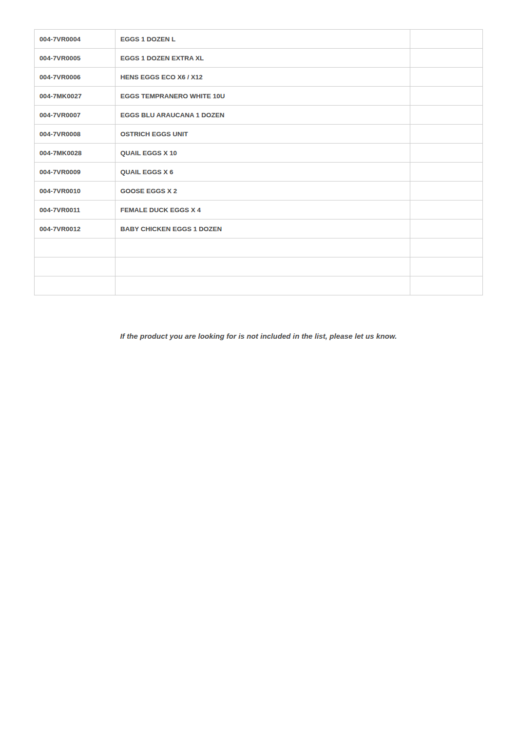| 004-7VR0004 | EGGS 1 DOZEN L | |
| 004-7VR0005 | EGGS 1 DOZEN EXTRA XL | |
| 004-7VR0006 | HENS EGGS ECO X6 / X12 | |
| 004-7MK0027 | EGGS TEMPRANERO WHITE 10U | |
| 004-7VR0007 | EGGS BLU ARAUCANA 1 DOZEN | |
| 004-7VR0008 | OSTRICH EGGS UNIT | |
| 004-7MK0028 | QUAIL EGGS X 10 | |
| 004-7VR0009 | QUAIL EGGS X 6 | |
| 004-7VR0010 | GOOSE EGGS X 2 | |
| 004-7VR0011 | FEMALE DUCK EGGS X 4 | |
| 004-7VR0012 | BABY CHICKEN EGGS 1 DOZEN | |
If the product you are looking for is not included in the list, please let us know.